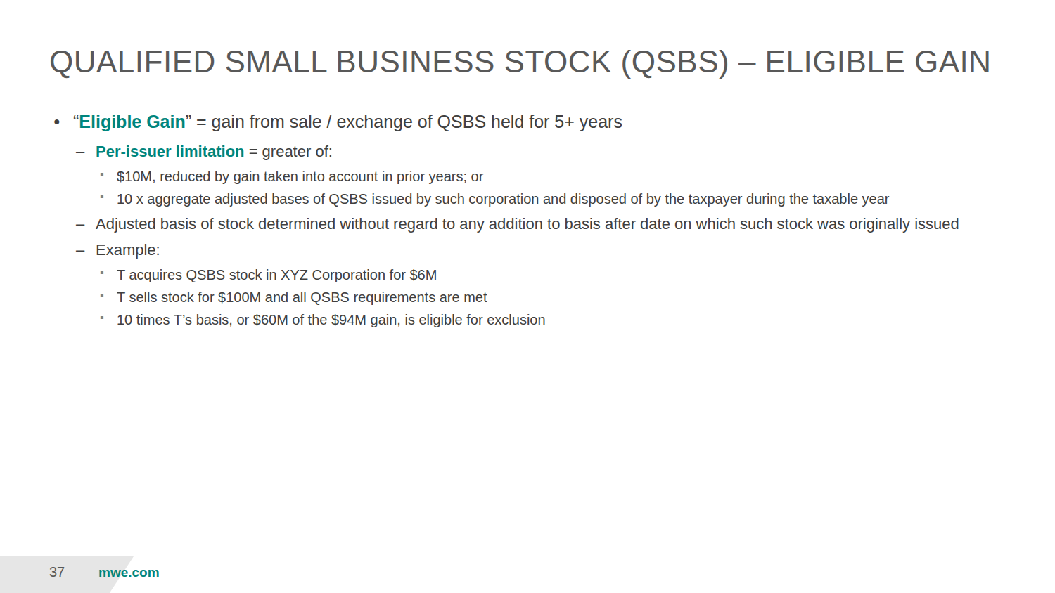Qualified Small Business Stock (QSBS) – Eligible Gain
“Eligible Gain” = gain from sale / exchange of QSBS held for 5+ years
Per-issuer limitation = greater of:
$10M, reduced by gain taken into account in prior years; or
10 x aggregate adjusted bases of QSBS issued by such corporation and disposed of by the taxpayer during the taxable year
Adjusted basis of stock determined without regard to any addition to basis after date on which such stock was originally issued
Example:
T acquires QSBS stock in XYZ Corporation for $6M
T sells stock for $100M and all QSBS requirements are met
10 times T’s basis, or $60M of the $94M gain, is eligible for exclusion
37
mwe.com